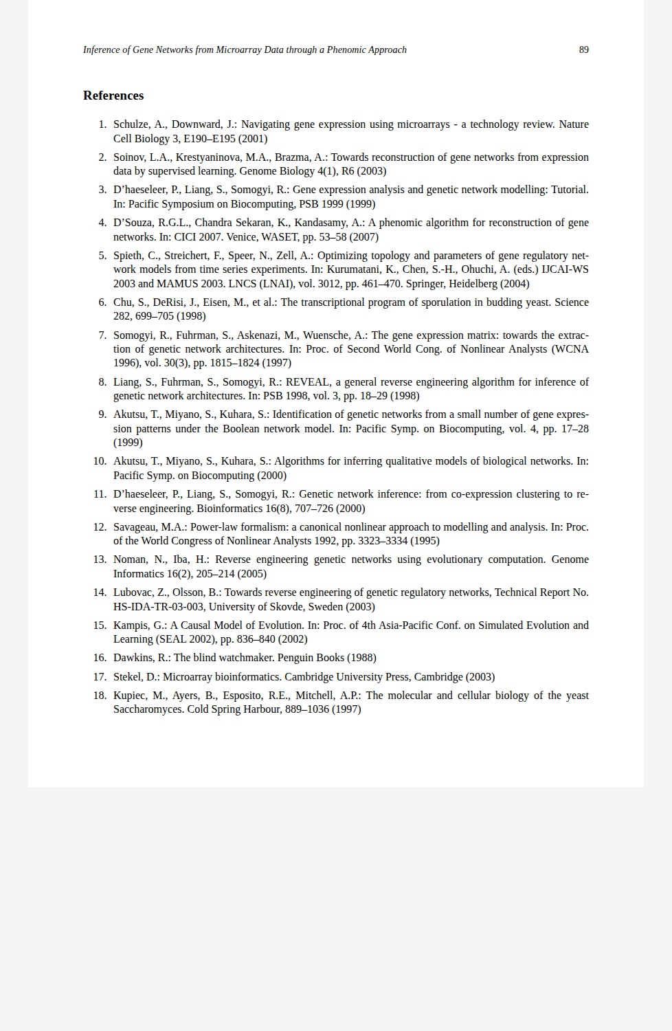Inference of Gene Networks from Microarray Data through a Phenomic Approach 89
References
Schulze, A., Downward, J.: Navigating gene expression using microarrays - a technology review. Nature Cell Biology 3, E190–E195 (2001)
Soinov, L.A., Krestyaninova, M.A., Brazma, A.: Towards reconstruction of gene networks from expression data by supervised learning. Genome Biology 4(1), R6 (2003)
D’haeseleer, P., Liang, S., Somogyi, R.: Gene expression analysis and genetic network modelling: Tutorial. In: Pacific Symposium on Biocomputing, PSB 1999 (1999)
D’Souza, R.G.L., Chandra Sekaran, K., Kandasamy, A.: A phenomic algorithm for reconstruction of gene networks. In: CICI 2007. Venice, WASET, pp. 53–58 (2007)
Spieth, C., Streichert, F., Speer, N., Zell, A.: Optimizing topology and parameters of gene regulatory network models from time series experiments. In: Kurumatani, K., Chen, S.-H., Ohuchi, A. (eds.) IJCAI-WS 2003 and MAMUS 2003. LNCS (LNAI), vol. 3012, pp. 461–470. Springer, Heidelberg (2004)
Chu, S., DeRisi, J., Eisen, M., et al.: The transcriptional program of sporulation in budding yeast. Science 282, 699–705 (1998)
Somogyi, R., Fuhrman, S., Askenazi, M., Wuensche, A.: The gene expression matrix: towards the extraction of genetic network architectures. In: Proc. of Second World Cong. of Nonlinear Analysts (WCNA 1996), vol. 30(3), pp. 1815–1824 (1997)
Liang, S., Fuhrman, S., Somogyi, R.: REVEAL, a general reverse engineering algorithm for inference of genetic network architectures. In: PSB 1998, vol. 3, pp. 18–29 (1998)
Akutsu, T., Miyano, S., Kuhara, S.: Identification of genetic networks from a small number of gene expression patterns under the Boolean network model. In: Pacific Symp. on Biocomputing, vol. 4, pp. 17–28 (1999)
Akutsu, T., Miyano, S., Kuhara, S.: Algorithms for inferring qualitative models of biological networks. In: Pacific Symp. on Biocomputing (2000)
D’haeseleer, P., Liang, S., Somogyi, R.: Genetic network inference: from co-expression clustering to reverse engineering. Bioinformatics 16(8), 707–726 (2000)
Savageau, M.A.: Power-law formalism: a canonical nonlinear approach to modelling and analysis. In: Proc. of the World Congress of Nonlinear Analysts 1992, pp. 3323–3334 (1995)
Noman, N., Iba, H.: Reverse engineering genetic networks using evolutionary computation. Genome Informatics 16(2), 205–214 (2005)
Lubovac, Z., Olsson, B.: Towards reverse engineering of genetic regulatory networks, Technical Report No. HS-IDA-TR-03-003, University of Skovde, Sweden (2003)
Kampis, G.: A Causal Model of Evolution. In: Proc. of 4th Asia-Pacific Conf. on Simulated Evolution and Learning (SEAL 2002), pp. 836–840 (2002)
Dawkins, R.: The blind watchmaker. Penguin Books (1988)
Stekel, D.: Microarray bioinformatics. Cambridge University Press, Cambridge (2003)
Kupiec, M., Ayers, B., Esposito, R.E., Mitchell, A.P.: The molecular and cellular biology of the yeast Saccharomyces. Cold Spring Harbour, 889–1036 (1997)